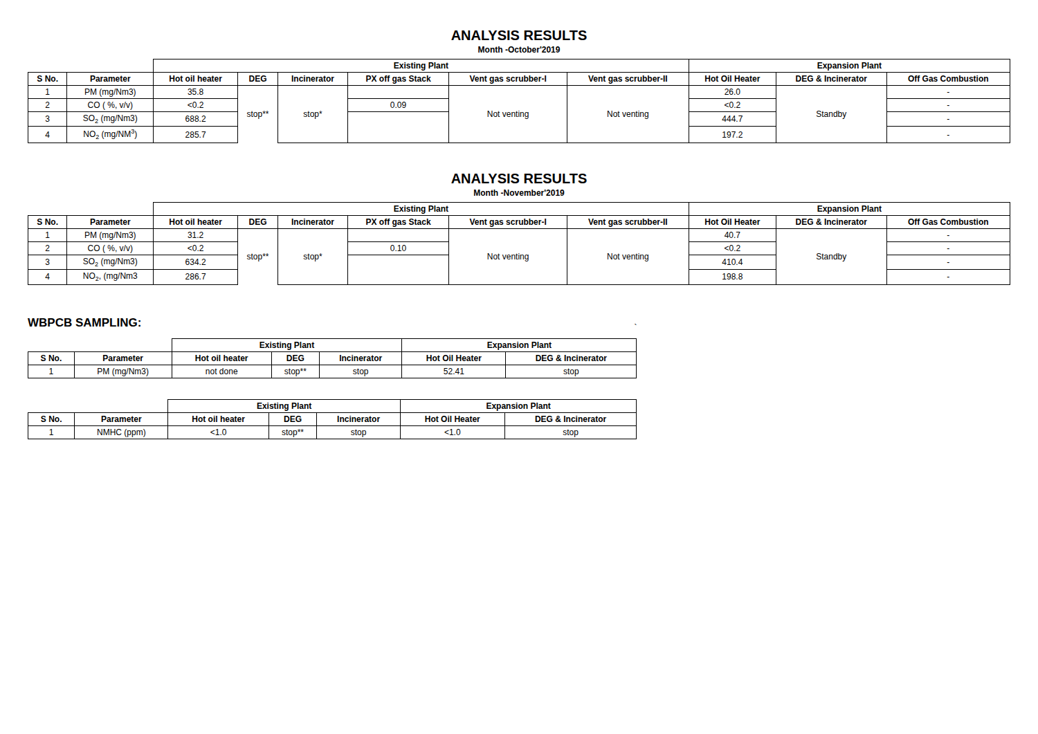ANALYSIS RESULTS
Month -October'2019
| | | Existing Plant | Expansion Plant |
| S No. | Parameter | Hot oil heater | DEG | Incinerator | PX off gas Stack | Vent gas scrubber-I | Vent gas scrubber-II | Hot Oil Heater | DEG & Incinerator | Off Gas Combustion |
| 1 | PM (mg/Nm3) | 35.8 | stop** | stop* | | Not venting | Not venting | 26.0 | Standby | - |
| 2 | CO ( %, v/v) | <0.2 | 0.09 | <0.2 | - |
| 3 | SO 2 (mg/Nm3) | 688.2 | | 444.7 | - |
| 4 | NO 2 (mg/NM 3 ) | 285.7 | | 197.2 | - |
ANALYSIS RESULTS
Month -November'2019
| | | Existing Plant | Expansion Plant |
| S No. | Parameter | Hot oil heater | DEG | Incinerator | PX off gas Stack | Vent gas scrubber-I | Vent gas scrubber-II | Hot Oil Heater | DEG & Incinerator | Off Gas Combustion |
| 1 | PM (mg/Nm3) | 31.2 | stop** | stop* | | Not venting | Not venting | 40.7 | Standby | - |
| 2 | CO ( %, v/v) | <0.2 | 0.10 | <0.2 | - |
| 3 | SO 2 (mg/Nm3) | 634.2 | | 410.4 | - |
| 4 | NO 2 , (mg/Nm3 | 286.7 | | 198.8 | - |
WBPCB SAMPLING:
`
| | | Existing Plant | Expansion Plant |
| S No. | Parameter | Hot oil heater | DEG | Incinerator | Hot Oil Heater | DEG & Incinerator |
| 1 | PM (mg/Nm3) | not done | stop** | stop | 52.41 | stop |
| | | Existing Plant | Expansion Plant |
| S No. | Parameter | Hot oil heater | DEG | Incinerator | Hot Oil Heater | DEG & Incinerator |
| 1 | NMHC (ppm) | <1.0 | stop** | stop | <1.0 | stop |